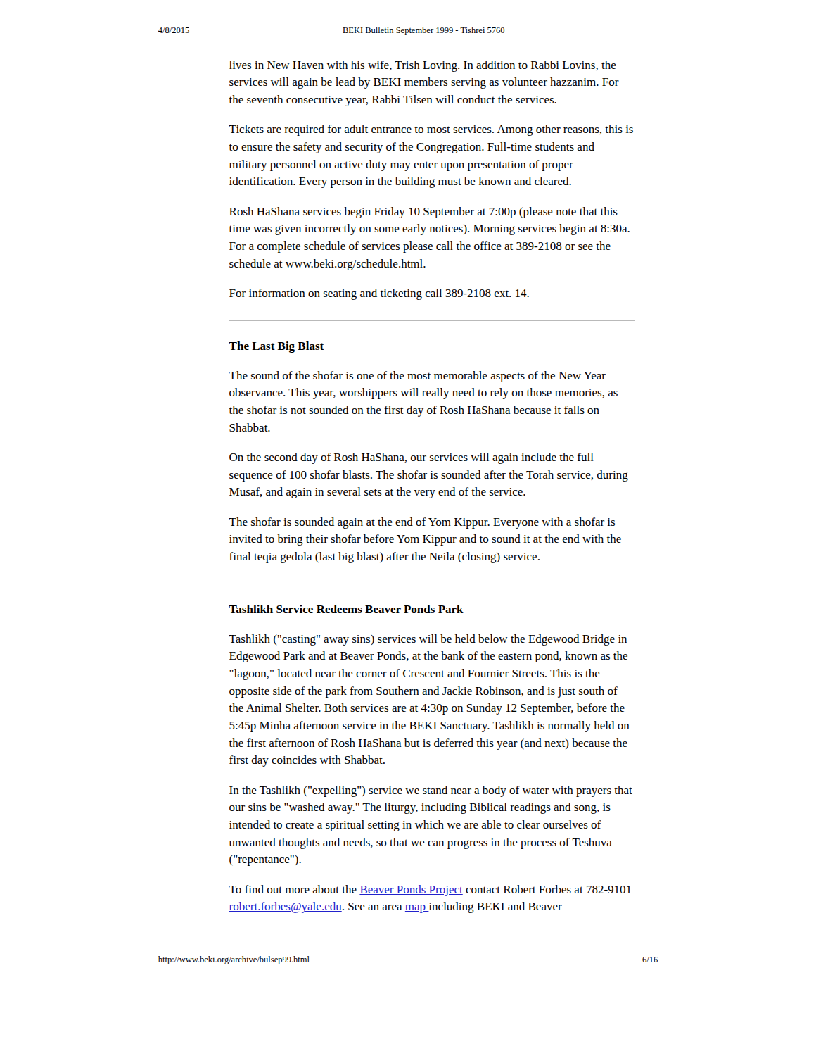4/8/2015
BEKI Bulletin September 1999 - Tishrei 5760
lives in New Haven with his wife, Trish Loving. In addition to Rabbi Lovins, the services will again be lead by BEKI members serving as volunteer hazzanim. For the seventh consecutive year, Rabbi Tilsen will conduct the services.
Tickets are required for adult entrance to most services. Among other reasons, this is to ensure the safety and security of the Congregation. Full-time students and military personnel on active duty may enter upon presentation of proper identification. Every person in the building must be known and cleared.
Rosh HaShana services begin Friday 10 September at 7:00p (please note that this time was given incorrectly on some early notices). Morning services begin at 8:30a. For a complete schedule of services please call the office at 389-2108 or see the schedule at www.beki.org/schedule.html.
For information on seating and ticketing call 389-2108 ext. 14.
The Last Big Blast
The sound of the shofar is one of the most memorable aspects of the New Year observance. This year, worshippers will really need to rely on those memories, as the shofar is not sounded on the first day of Rosh HaShana because it falls on Shabbat.
On the second day of Rosh HaShana, our services will again include the full sequence of 100 shofar blasts. The shofar is sounded after the Torah service, during Musaf, and again in several sets at the very end of the service.
The shofar is sounded again at the end of Yom Kippur. Everyone with a shofar is invited to bring their shofar before Yom Kippur and to sound it at the end with the final teqia gedola (last big blast) after the Neila (closing) service.
Tashlikh Service Redeems Beaver Ponds Park
Tashlikh ("casting" away sins) services will be held below the Edgewood Bridge in Edgewood Park and at Beaver Ponds, at the bank of the eastern pond, known as the "lagoon," located near the corner of Crescent and Fournier Streets. This is the opposite side of the park from Southern and Jackie Robinson, and is just south of the Animal Shelter. Both services are at 4:30p on Sunday 12 September, before the 5:45p Minha afternoon service in the BEKI Sanctuary. Tashlikh is normally held on the first afternoon of Rosh HaShana but is deferred this year (and next) because the first day coincides with Shabbat.
In the Tashlikh ("expelling") service we stand near a body of water with prayers that our sins be "washed away." The liturgy, including Biblical readings and song, is intended to create a spiritual setting in which we are able to clear ourselves of unwanted thoughts and needs, so that we can progress in the process of Teshuva ("repentance").
To find out more about the Beaver Ponds Project contact Robert Forbes at 782-9101 robert.forbes@yale.edu. See an area map including BEKI and Beaver
http://www.beki.org/archive/bulsep99.html
6/16